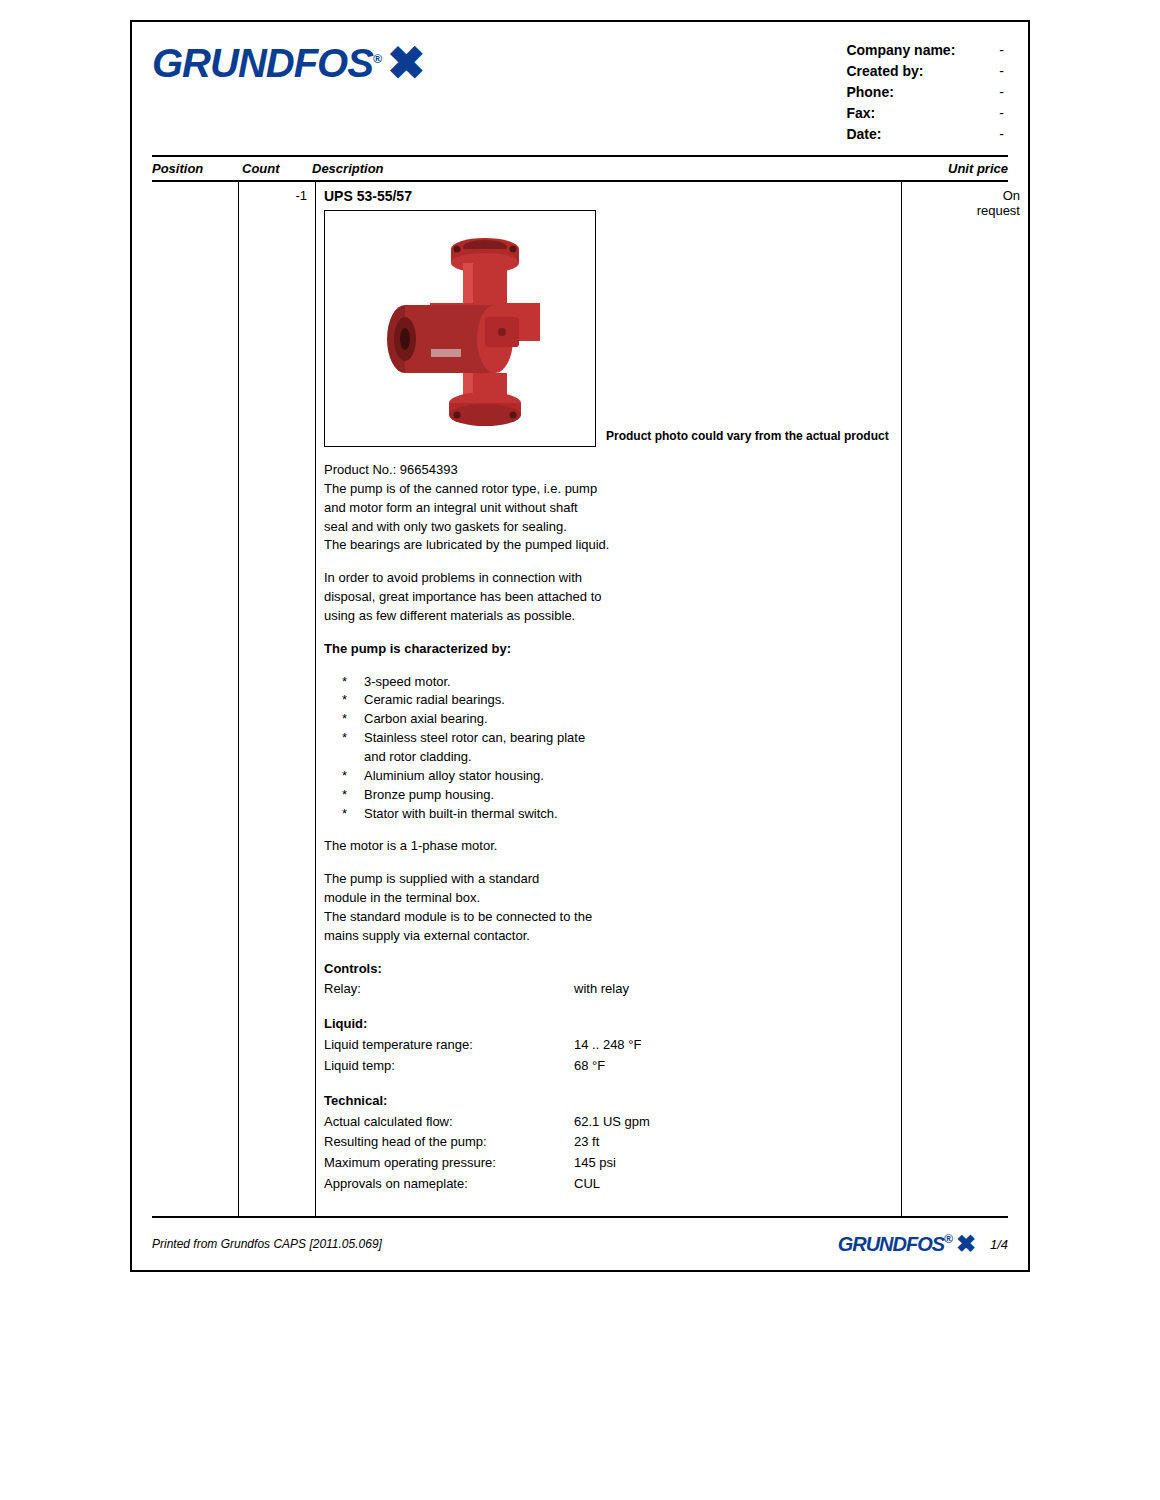GRUNDFOS® ✖
| Company name: | - |
| Created by: | - |
| Phone: | - |
| Fax: | - |
| Date: | - |
Position
Count
Description
Unit price
| | -1 | UPS 53-55/57 Product photo could vary from the actual product Product No.: 96654393 The pump is of the canned rotor type, i.e. pump and motor form an integral unit without shaft seal and with only two gaskets for sealing. The bearings are lubricated by the pumped liquid. In order to avoid problems in connection with disposal, great importance has been attached to using as few different materials as possible. The pump is characterized by: 3-speed motor. Ceramic radial bearings. Carbon axial bearing. Stainless steel rotor can, bearing plate and rotor cladding. Aluminium alloy stator housing. Bronze pump housing. Stator with built-in thermal switch. The motor is a 1-phase motor. The pump is supplied with a standard module in the terminal box. The standard module is to be connected to the mains supply via external contactor. Controls: / Relay: / with relay / Liquid: / Liquid temperature range: / 14 .. 248 °F / / Liquid temp: / 68 °F / Technical: / Actual calculated flow: / 62.1 US gpm / / Resulting head of the pump: / 23 ft / / Maximum operating pressure: / 145 psi / / Approvals on nameplate: / CUL / | On request |
Printed from Grundfos CAPS [2011.05.069]
GRUNDFOS® ✖
1/4